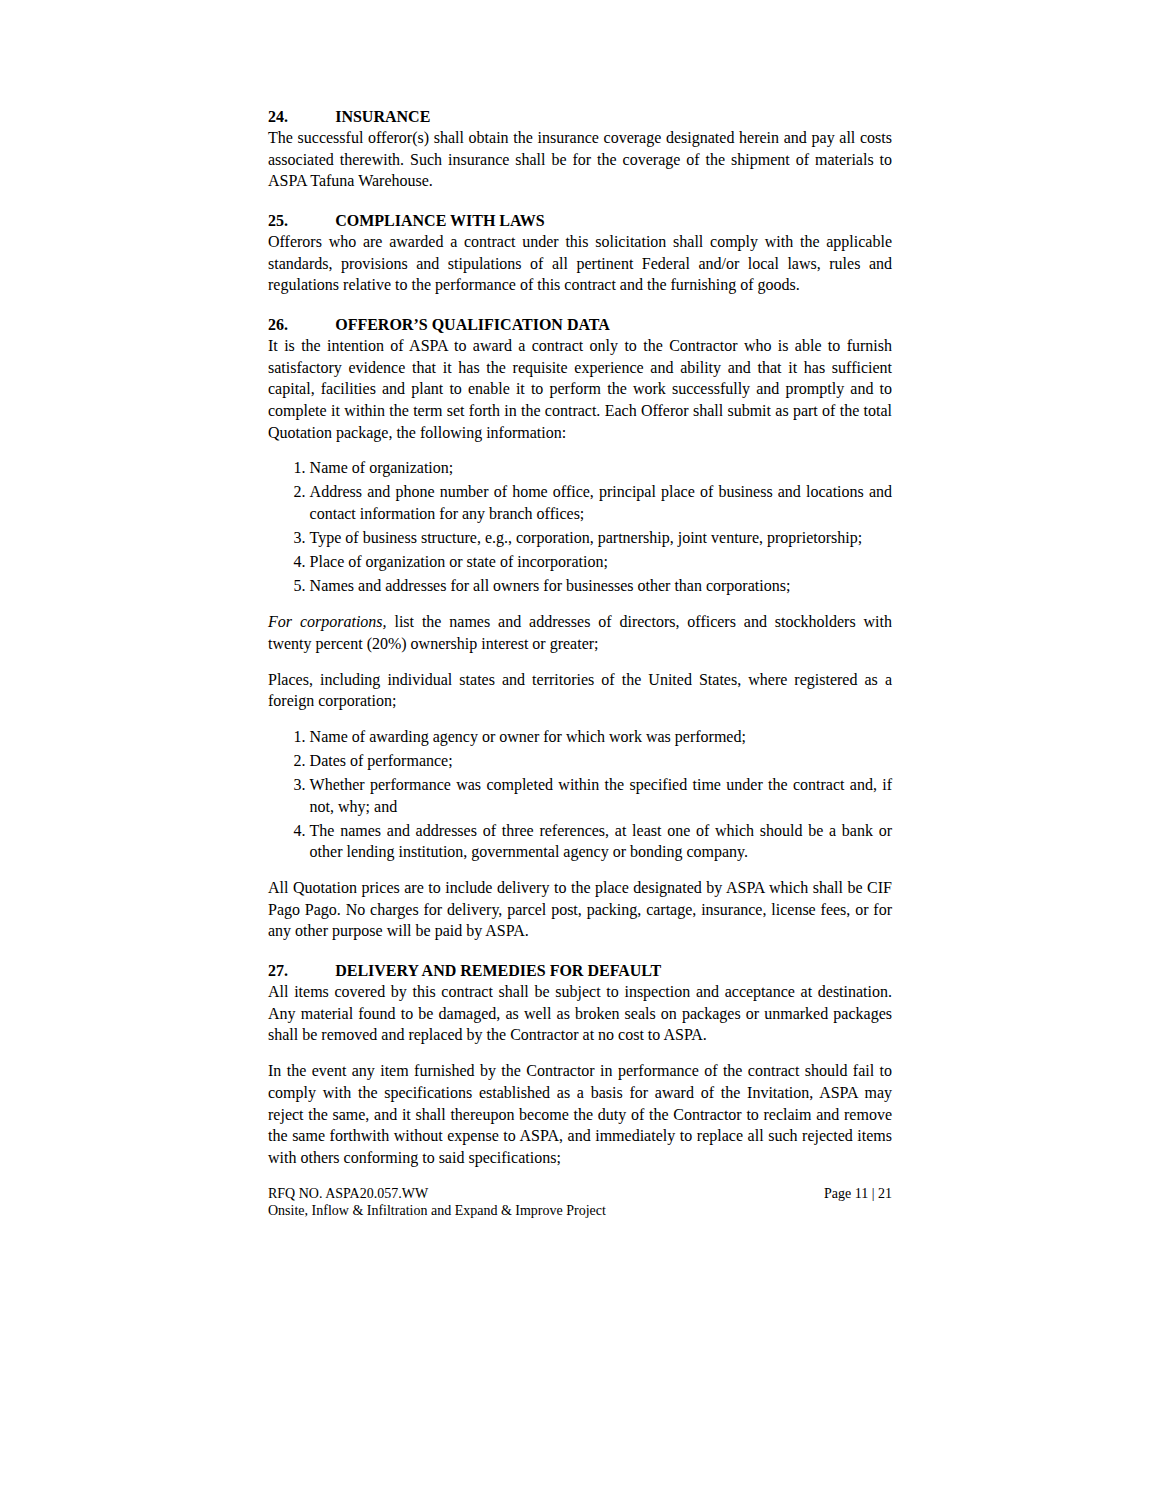24. INSURANCE
The successful offeror(s) shall obtain the insurance coverage designated herein and pay all costs associated therewith. Such insurance shall be for the coverage of the shipment of materials to ASPA Tafuna Warehouse.
25. COMPLIANCE WITH LAWS
Offerors who are awarded a contract under this solicitation shall comply with the applicable standards, provisions and stipulations of all pertinent Federal and/or local laws, rules and regulations relative to the performance of this contract and the furnishing of goods.
26. OFFEROR’S QUALIFICATION DATA
It is the intention of ASPA to award a contract only to the Contractor who is able to furnish satisfactory evidence that it has the requisite experience and ability and that it has sufficient capital, facilities and plant to enable it to perform the work successfully and promptly and to complete it within the term set forth in the contract. Each Offeror shall submit as part of the total Quotation package, the following information:
Name of organization;
Address and phone number of home office, principal place of business and locations and contact information for any branch offices;
Type of business structure, e.g., corporation, partnership, joint venture, proprietorship;
Place of organization or state of incorporation;
Names and addresses for all owners for businesses other than corporations;
For corporations, list the names and addresses of directors, officers and stockholders with twenty percent (20%) ownership interest or greater;
Places, including individual states and territories of the United States, where registered as a foreign corporation;
Name of awarding agency or owner for which work was performed;
Dates of performance;
Whether performance was completed within the specified time under the contract and, if not, why; and
The names and addresses of three references, at least one of which should be a bank or other lending institution, governmental agency or bonding company.
All Quotation prices are to include delivery to the place designated by ASPA which shall be CIF Pago Pago. No charges for delivery, parcel post, packing, cartage, insurance, license fees, or for any other purpose will be paid by ASPA.
27. DELIVERY AND REMEDIES FOR DEFAULT
All items covered by this contract shall be subject to inspection and acceptance at destination. Any material found to be damaged, as well as broken seals on packages or unmarked packages shall be removed and replaced by the Contractor at no cost to ASPA.
In the event any item furnished by the Contractor in performance of the contract should fail to comply with the specifications established as a basis for award of the Invitation, ASPA may reject the same, and it shall thereupon become the duty of the Contractor to reclaim and remove the same forthwith without expense to ASPA, and immediately to replace all such rejected items with others conforming to said specifications;
RFQ NO. ASPA20.057.WW
Onsite, Inflow & Infiltration and Expand & Improve Project
Page 11 | 21